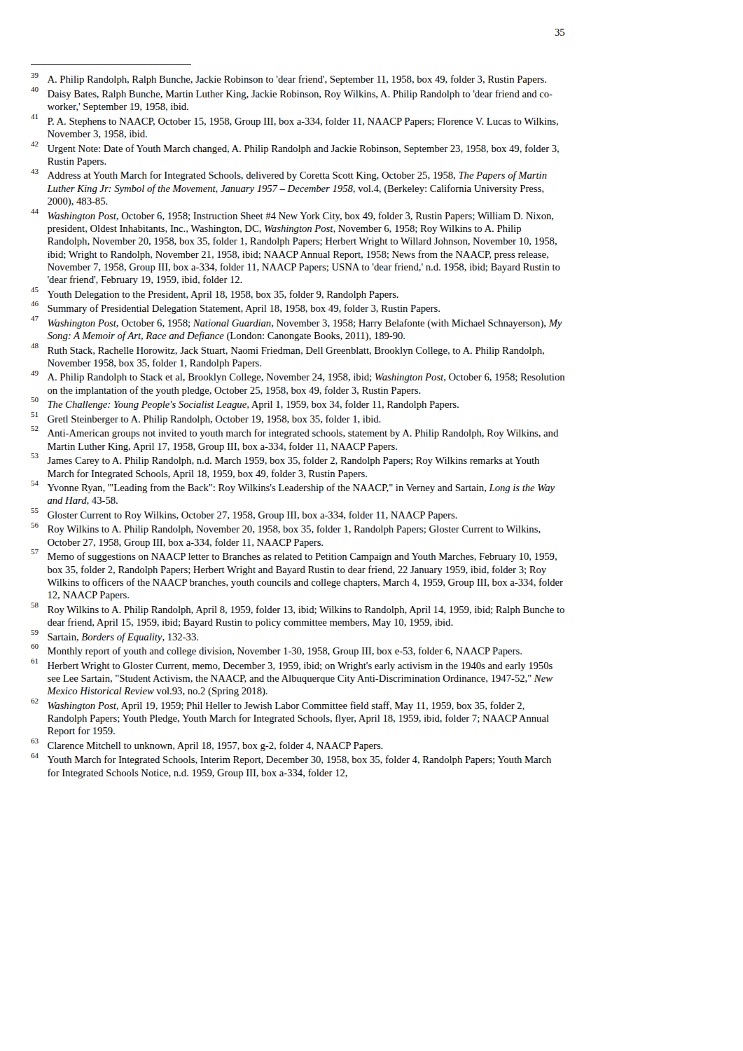35
39 A. Philip Randolph, Ralph Bunche, Jackie Robinson to 'dear friend', September 11, 1958, box 49, folder 3, Rustin Papers.
40 Daisy Bates, Ralph Bunche, Martin Luther King, Jackie Robinson, Roy Wilkins, A. Philip Randolph to 'dear friend and co-worker,' September 19, 1958, ibid.
41 P. A. Stephens to NAACP, October 15, 1958, Group III, box a-334, folder 11, NAACP Papers; Florence V. Lucas to Wilkins, November 3, 1958, ibid.
42 Urgent Note: Date of Youth March changed, A. Philip Randolph and Jackie Robinson, September 23, 1958, box 49, folder 3, Rustin Papers.
43 Address at Youth March for Integrated Schools, delivered by Coretta Scott King, October 25, 1958, The Papers of Martin Luther King Jr: Symbol of the Movement, January 1957 – December 1958, vol.4, (Berkeley: California University Press, 2000), 483-85.
44 Washington Post, October 6, 1958; Instruction Sheet #4 New York City, box 49, folder 3, Rustin Papers; William D. Nixon, president, Oldest Inhabitants, Inc., Washington, DC, Washington Post, November 6, 1958; Roy Wilkins to A. Philip Randolph, November 20, 1958, box 35, folder 1, Randolph Papers; Herbert Wright to Willard Johnson, November 10, 1958, ibid; Wright to Randolph, November 21, 1958, ibid; NAACP Annual Report, 1958; News from the NAACP, press release, November 7, 1958, Group III, box a-334, folder 11, NAACP Papers; USNA to 'dear friend,' n.d. 1958, ibid; Bayard Rustin to 'dear friend', February 19, 1959, ibid, folder 12.
45 Youth Delegation to the President, April 18, 1958, box 35, folder 9, Randolph Papers.
46 Summary of Presidential Delegation Statement, April 18, 1958, box 49, folder 3, Rustin Papers.
47 Washington Post, October 6, 1958; National Guardian, November 3, 1958; Harry Belafonte (with Michael Schnayerson), My Song: A Memoir of Art, Race and Defiance (London: Canongate Books, 2011), 189-90.
48 Ruth Stack, Rachelle Horowitz, Jack Stuart, Naomi Friedman, Dell Greenblatt, Brooklyn College, to A. Philip Randolph, November 1958, box 35, folder 1, Randolph Papers.
49 A. Philip Randolph to Stack et al, Brooklyn College, November 24, 1958, ibid; Washington Post, October 6, 1958; Resolution on the implantation of the youth pledge, October 25, 1958, box 49, folder 3, Rustin Papers.
50 The Challenge: Young People's Socialist League, April 1, 1959, box 34, folder 11, Randolph Papers.
51 Gretl Steinberger to A. Philip Randolph, October 19, 1958, box 35, folder 1, ibid.
52 Anti-American groups not invited to youth march for integrated schools, statement by A. Philip Randolph, Roy Wilkins, and Martin Luther King, April 17, 1958, Group III, box a-334, folder 11, NAACP Papers.
53 James Carey to A. Philip Randolph, n.d. March 1959, box 35, folder 2, Randolph Papers; Roy Wilkins remarks at Youth March for Integrated Schools, April 18, 1959, box 49, folder 3, Rustin Papers.
54 Yvonne Ryan, '"Leading from the Back": Roy Wilkins's Leadership of the NAACP," in Verney and Sartain, Long is the Way and Hard, 43-58.
55 Gloster Current to Roy Wilkins, October 27, 1958, Group III, box a-334, folder 11, NAACP Papers.
56 Roy Wilkins to A. Philip Randolph, November 20, 1958, box 35, folder 1, Randolph Papers; Gloster Current to Wilkins, October 27, 1958, Group III, box a-334, folder 11, NAACP Papers.
57 Memo of suggestions on NAACP letter to Branches as related to Petition Campaign and Youth Marches, February 10, 1959, box 35, folder 2, Randolph Papers; Herbert Wright and Bayard Rustin to dear friend, 22 January 1959, ibid, folder 3; Roy Wilkins to officers of the NAACP branches, youth councils and college chapters, March 4, 1959, Group III, box a-334, folder 12, NAACP Papers.
58 Roy Wilkins to A. Philip Randolph, April 8, 1959, folder 13, ibid; Wilkins to Randolph, April 14, 1959, ibid; Ralph Bunche to dear friend, April 15, 1959, ibid; Bayard Rustin to policy committee members, May 10, 1959, ibid.
59 Sartain, Borders of Equality, 132-33.
60 Monthly report of youth and college division, November 1-30, 1958, Group III, box e-53, folder 6, NAACP Papers.
61 Herbert Wright to Gloster Current, memo, December 3, 1959, ibid; on Wright's early activism in the 1940s and early 1950s see Lee Sartain, "Student Activism, the NAACP, and the Albuquerque City Anti-Discrimination Ordinance, 1947-52," New Mexico Historical Review vol.93, no.2 (Spring 2018).
62 Washington Post, April 19, 1959; Phil Heller to Jewish Labor Committee field staff, May 11, 1959, box 35, folder 2, Randolph Papers; Youth Pledge, Youth March for Integrated Schools, flyer, April 18, 1959, ibid, folder 7; NAACP Annual Report for 1959.
63 Clarence Mitchell to unknown, April 18, 1957, box g-2, folder 4, NAACP Papers.
64 Youth March for Integrated Schools, Interim Report, December 30, 1958, box 35, folder 4, Randolph Papers; Youth March for Integrated Schools Notice, n.d. 1959, Group III, box a-334, folder 12,